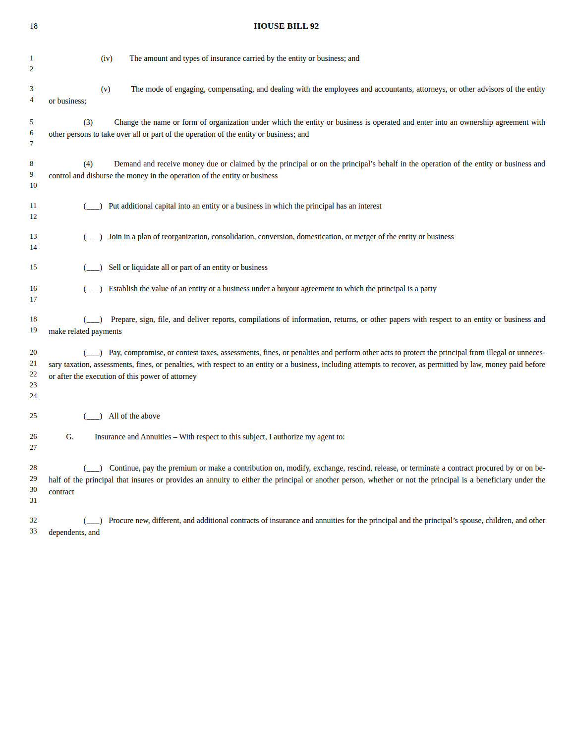18
HOUSE BILL 92
1
2
(iv) The amount and types of insurance carried by the entity or business; and
3
4
(v) The mode of engaging, compensating, and dealing with the employees and accountants, attorneys, or other advisors of the entity or business;
5
6
7
(3) Change the name or form of organization under which the entity or business is operated and enter into an ownership agreement with other persons to take over all or part of the operation of the entity or business; and
8
9
10
(4) Demand and receive money due or claimed by the principal or on the principal’s behalf in the operation of the entity or business and control and disburse the money in the operation of the entity or business
11
12
(___) Put additional capital into an entity or a business in which the principal has an interest
13
14
(___) Join in a plan of reorganization, consolidation, conversion, domestication, or merger of the entity or business
15
(___) Sell or liquidate all or part of an entity or business
16
17
(___) Establish the value of an entity or a business under a buyout agreement to which the principal is a party
18
19
(___) Prepare, sign, file, and deliver reports, compilations of information, returns, or other papers with respect to an entity or business and make related payments
20
21
22
23
24
(___) Pay, compromise, or contest taxes, assessments, fines, or penalties and perform other acts to protect the principal from illegal or unnecessary taxation, assessments, fines, or penalties, with respect to an entity or a business, including attempts to recover, as permitted by law, money paid before or after the execution of this power of attorney
25
(___) All of the above
26
27
G. Insurance and Annuities – With respect to this subject, I authorize my agent to:
28
29
30
31
(___) Continue, pay the premium or make a contribution on, modify, exchange, rescind, release, or terminate a contract procured by or on behalf of the principal that insures or provides an annuity to either the principal or another person, whether or not the principal is a beneficiary under the contract
32
33
(___) Procure new, different, and additional contracts of insurance and annuities for the principal and the principal’s spouse, children, and other dependents, and